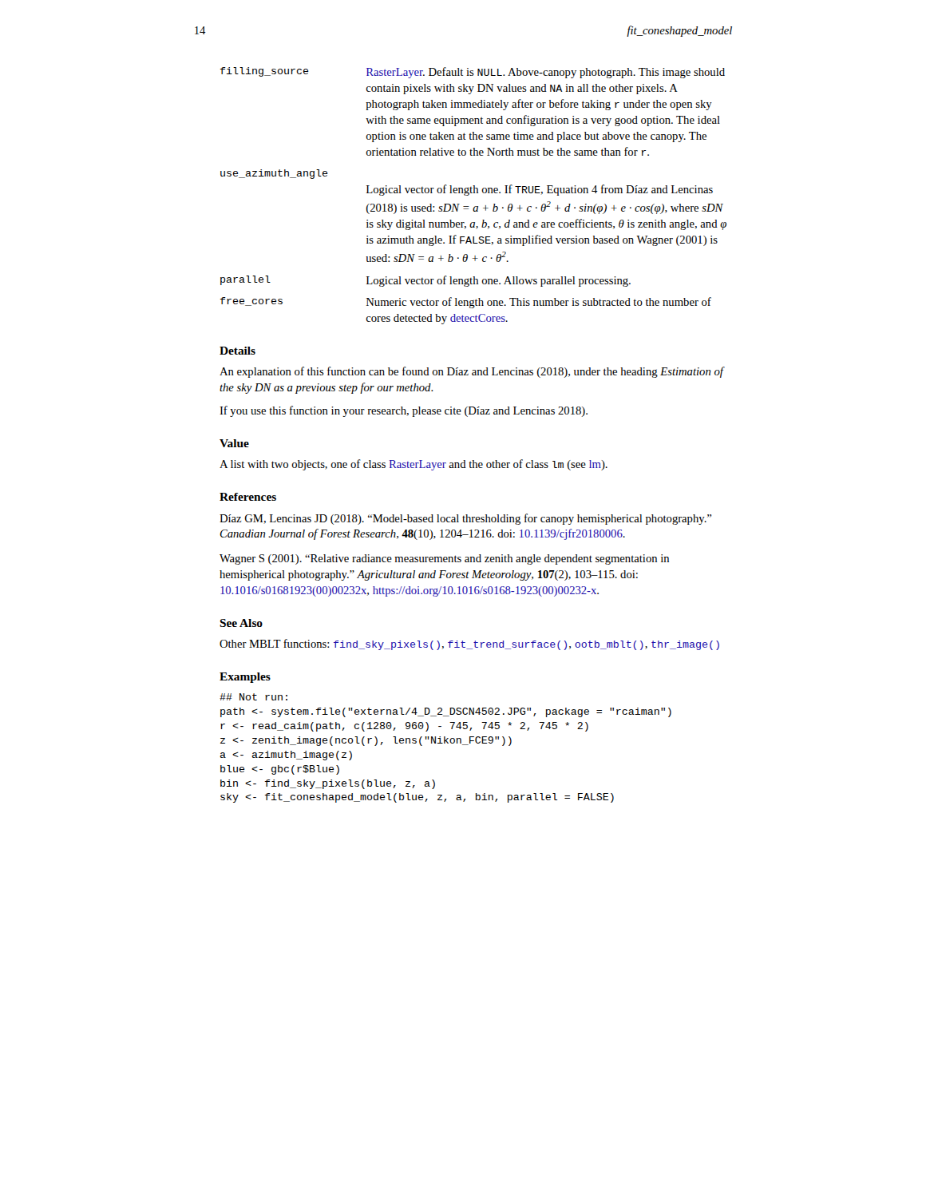14 fit_coneshaped_model
filling_source
RasterLayer. Default is NULL. Above-canopy photograph. This image should contain pixels with sky DN values and NA in all the other pixels. A photograph taken immediately after or before taking r under the open sky with the same equipment and configuration is a very good option. The ideal option is one taken at the same time and place but above the canopy. The orientation relative to the North must be the same than for r.
use_azimuth_angle
Logical vector of length one. If TRUE, Equation 4 from Díaz and Lencinas (2018) is used: sDN = a + b · θ + c · θ2 + d · sin(φ) + e · cos(φ), where sDN is sky digital number, a, b, c, d and e are coefficients, θ is zenith angle, and φ is azimuth angle. If FALSE, a simplified version based on Wagner (2001) is used: sDN = a + b · θ + c · θ2.
parallel
Logical vector of length one. Allows parallel processing.
free_cores
Numeric vector of length one. This number is subtracted to the number of cores detected by detectCores.
Details
An explanation of this function can be found on Díaz and Lencinas (2018), under the heading Estimation of the sky DN as a previous step for our method.
If you use this function in your research, please cite (Díaz and Lencinas 2018).
Value
A list with two objects, one of class RasterLayer and the other of class lm (see lm).
References
Díaz GM, Lencinas JD (2018). “Model-based local thresholding for canopy hemispherical photography.” Canadian Journal of Forest Research, 48(10), 1204–1216. doi: 10.1139/cjfr20180006.
Wagner S (2001). “Relative radiance measurements and zenith angle dependent segmentation in hemispherical photography.” Agricultural and Forest Meteorology, 107(2), 103–115. doi: 10.1016/s01681923(00)00232x, https://doi.org/10.1016/s0168-1923(00)00232-x.
See Also
Other MBLT functions: find_sky_pixels(), fit_trend_surface(), ootb_mblt(), thr_image()
Examples
## Not run:
path <- system.file("external/4_D_2_DSCN4502.JPG", package = "rcaiman")
r <- read_caim(path, c(1280, 960) - 745, 745 * 2, 745 * 2)
z <- zenith_image(ncol(r), lens("Nikon_FCE9"))
a <- azimuth_image(z)
blue <- gbc(r$Blue)
bin <- find_sky_pixels(blue, z, a)
sky <- fit_coneshaped_model(blue, z, a, bin, parallel = FALSE)